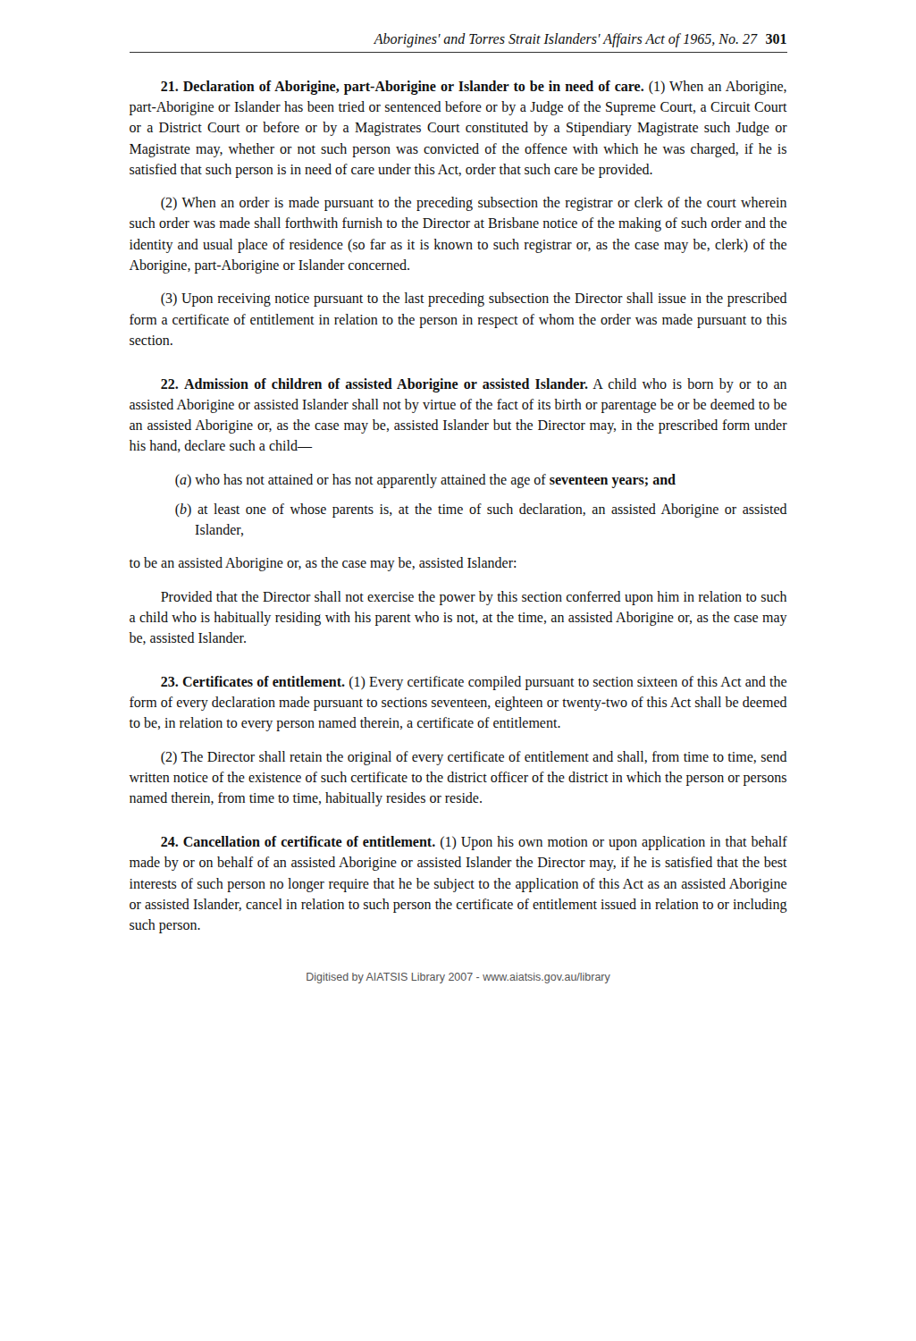Aborigines' and Torres Strait Islanders' Affairs Act of 1965, No. 27301
21. Declaration of Aborigine, part-Aborigine or Islander to be in need of care. (1) When an Aborigine, part-Aborigine or Islander has been tried or sentenced before or by a Judge of the Supreme Court, a Circuit Court or a District Court or before or by a Magistrates Court constituted by a Stipendiary Magistrate such Judge or Magistrate may, whether or not such person was convicted of the offence with which he was charged, if he is satisfied that such person is in need of care under this Act, order that such care be provided.
(2) When an order is made pursuant to the preceding subsection the registrar or clerk of the court wherein such order was made shall forthwith furnish to the Director at Brisbane notice of the making of such order and the identity and usual place of residence (so far as it is known to such registrar or, as the case may be, clerk) of the Aborigine, part-Aborigine or Islander concerned.
(3) Upon receiving notice pursuant to the last preceding subsection the Director shall issue in the prescribed form a certificate of entitlement in relation to the person in respect of whom the order was made pursuant to this section.
22. Admission of children of assisted Aborigine or assisted Islander. A child who is born by or to an assisted Aborigine or assisted Islander shall not by virtue of the fact of its birth or parentage be or be deemed to be an assisted Aborigine or, as the case may be, assisted Islander but the Director may, in the prescribed form under his hand, declare such a child—
(a) who has not attained or has not apparently attained the age of seventeen years; and
(b) at least one of whose parents is, at the time of such declaration, an assisted Aborigine or assisted Islander,
to be an assisted Aborigine or, as the case may be, assisted Islander:
Provided that the Director shall not exercise the power by this section conferred upon him in relation to such a child who is habitually residing with his parent who is not, at the time, an assisted Aborigine or, as the case may be, assisted Islander.
23. Certificates of entitlement. (1) Every certificate compiled pursuant to section sixteen of this Act and the form of every declaration made pursuant to sections seventeen, eighteen or twenty-two of this Act shall be deemed to be, in relation to every person named therein, a certificate of entitlement.
(2) The Director shall retain the original of every certificate of entitlement and shall, from time to time, send written notice of the existence of such certificate to the district officer of the district in which the person or persons named therein, from time to time, habitually resides or reside.
24. Cancellation of certificate of entitlement. (1) Upon his own motion or upon application in that behalf made by or on behalf of an assisted Aborigine or assisted Islander the Director may, if he is satisfied that the best interests of such person no longer require that he be subject to the application of this Act as an assisted Aborigine or assisted Islander, cancel in relation to such person the certificate of entitlement issued in relation to or including such person.
Digitised by AIATSIS Library 2007 - www.aiatsis.gov.au/library